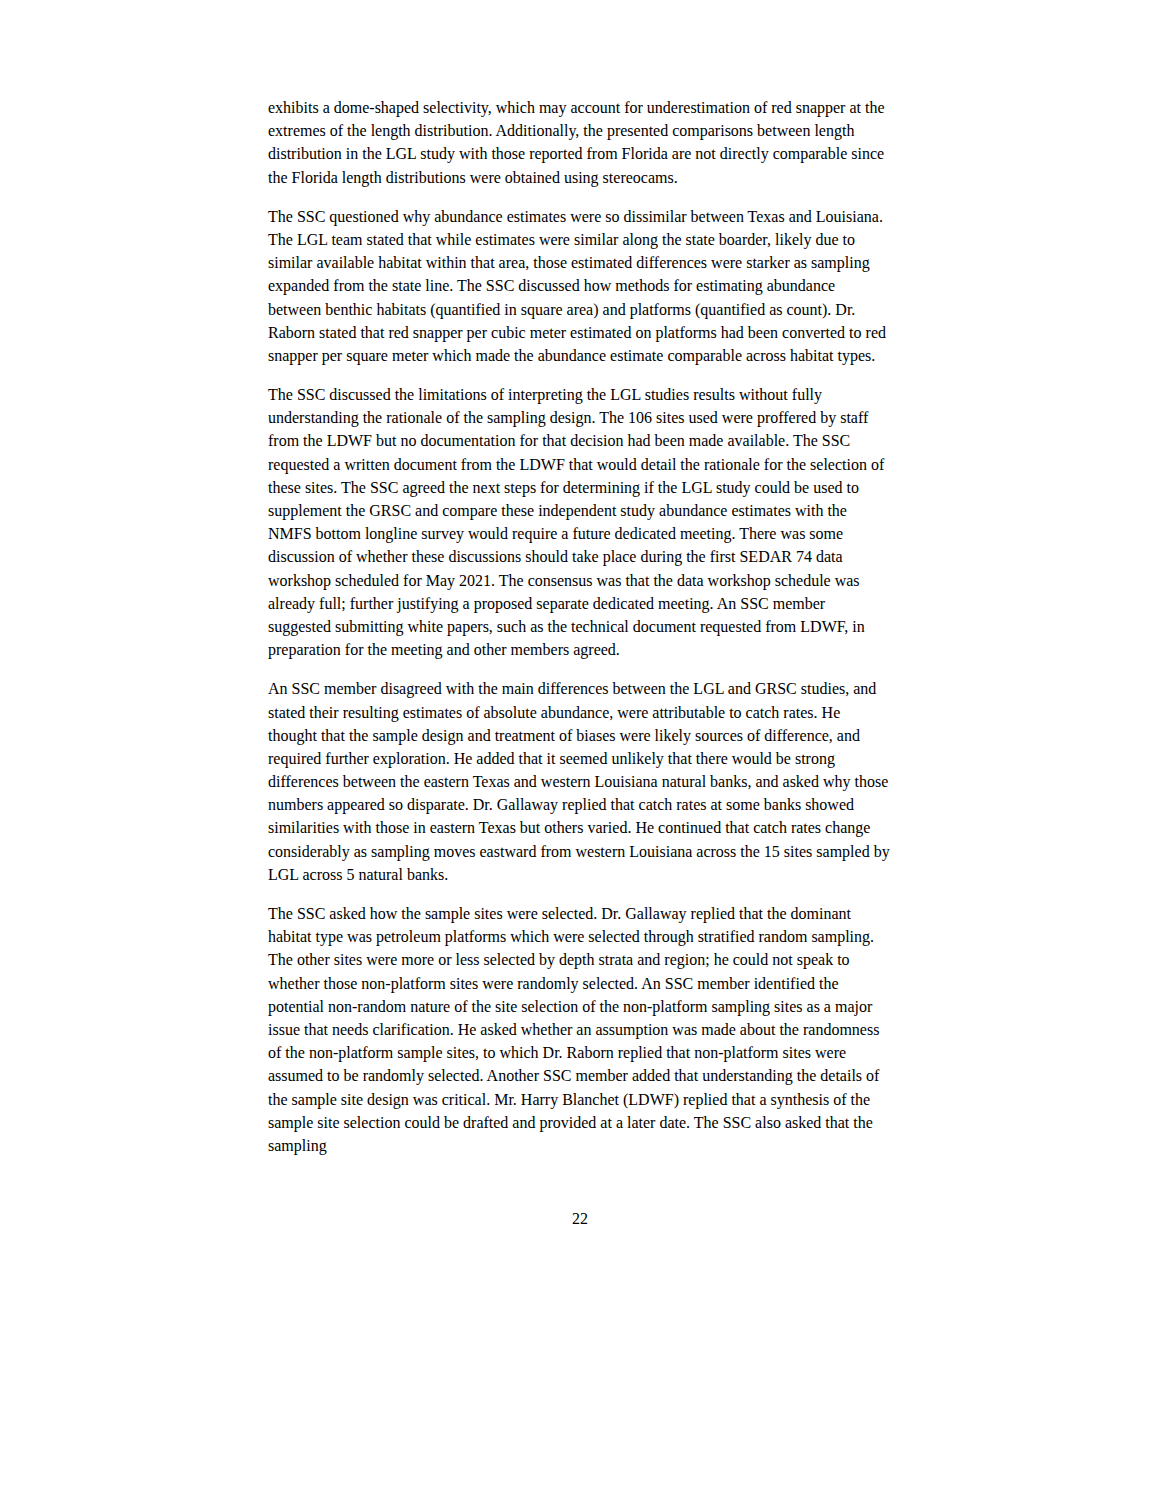exhibits a dome-shaped selectivity, which may account for underestimation of red snapper at the extremes of the length distribution. Additionally, the presented comparisons between length distribution in the LGL study with those reported from Florida are not directly comparable since the Florida length distributions were obtained using stereocams.
The SSC questioned why abundance estimates were so dissimilar between Texas and Louisiana. The LGL team stated that while estimates were similar along the state boarder, likely due to similar available habitat within that area, those estimated differences were starker as sampling expanded from the state line. The SSC discussed how methods for estimating abundance between benthic habitats (quantified in square area) and platforms (quantified as count). Dr. Raborn stated that red snapper per cubic meter estimated on platforms had been converted to red snapper per square meter which made the abundance estimate comparable across habitat types.
The SSC discussed the limitations of interpreting the LGL studies results without fully understanding the rationale of the sampling design. The 106 sites used were proffered by staff from the LDWF but no documentation for that decision had been made available. The SSC requested a written document from the LDWF that would detail the rationale for the selection of these sites. The SSC agreed the next steps for determining if the LGL study could be used to supplement the GRSC and compare these independent study abundance estimates with the NMFS bottom longline survey would require a future dedicated meeting. There was some discussion of whether these discussions should take place during the first SEDAR 74 data workshop scheduled for May 2021. The consensus was that the data workshop schedule was already full; further justifying a proposed separate dedicated meeting. An SSC member suggested submitting white papers, such as the technical document requested from LDWF, in preparation for the meeting and other members agreed.
An SSC member disagreed with the main differences between the LGL and GRSC studies, and stated their resulting estimates of absolute abundance, were attributable to catch rates. He thought that the sample design and treatment of biases were likely sources of difference, and required further exploration. He added that it seemed unlikely that there would be strong differences between the eastern Texas and western Louisiana natural banks, and asked why those numbers appeared so disparate. Dr. Gallaway replied that catch rates at some banks showed similarities with those in eastern Texas but others varied. He continued that catch rates change considerably as sampling moves eastward from western Louisiana across the 15 sites sampled by LGL across 5 natural banks.
The SSC asked how the sample sites were selected. Dr. Gallaway replied that the dominant habitat type was petroleum platforms which were selected through stratified random sampling. The other sites were more or less selected by depth strata and region; he could not speak to whether those non-platform sites were randomly selected. An SSC member identified the potential non-random nature of the site selection of the non-platform sampling sites as a major issue that needs clarification. He asked whether an assumption was made about the randomness of the non-platform sample sites, to which Dr. Raborn replied that non-platform sites were assumed to be randomly selected. Another SSC member added that understanding the details of the sample site design was critical. Mr. Harry Blanchet (LDWF) replied that a synthesis of the sample site selection could be drafted and provided at a later date. The SSC also asked that the sampling
22